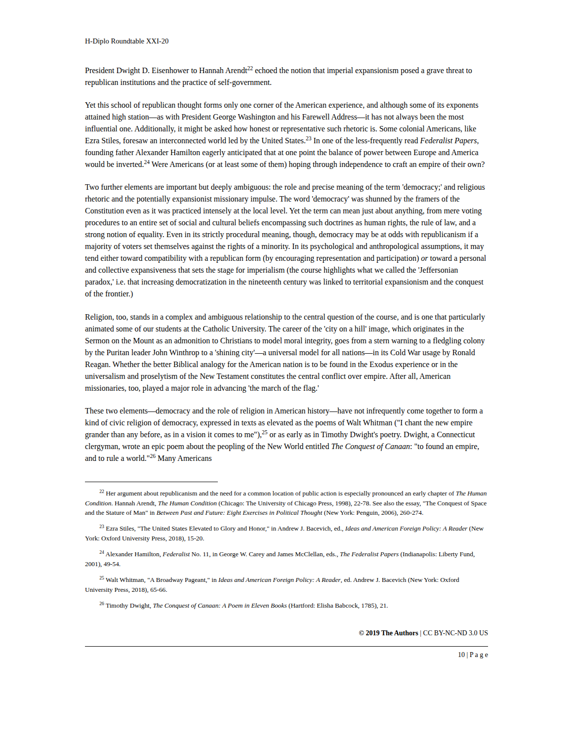H-Diplo Roundtable XXI-20
President Dwight D. Eisenhower to Hannah Arendt22 echoed the notion that imperial expansionism posed a grave threat to republican institutions and the practice of self-government.
Yet this school of republican thought forms only one corner of the American experience, and although some of its exponents attained high station—as with President George Washington and his Farewell Address—it has not always been the most influential one. Additionally, it might be asked how honest or representative such rhetoric is. Some colonial Americans, like Ezra Stiles, foresaw an interconnected world led by the United States.23 In one of the less-frequently read Federalist Papers, founding father Alexander Hamilton eagerly anticipated that at one point the balance of power between Europe and America would be inverted.24 Were Americans (or at least some of them) hoping through independence to craft an empire of their own?
Two further elements are important but deeply ambiguous: the role and precise meaning of the term 'democracy;' and religious rhetoric and the potentially expansionist missionary impulse. The word 'democracy' was shunned by the framers of the Constitution even as it was practiced intensely at the local level. Yet the term can mean just about anything, from mere voting procedures to an entire set of social and cultural beliefs encompassing such doctrines as human rights, the rule of law, and a strong notion of equality. Even in its strictly procedural meaning, though, democracy may be at odds with republicanism if a majority of voters set themselves against the rights of a minority. In its psychological and anthropological assumptions, it may tend either toward compatibility with a republican form (by encouraging representation and participation) or toward a personal and collective expansiveness that sets the stage for imperialism (the course highlights what we called the 'Jeffersonian paradox,' i.e. that increasing democratization in the nineteenth century was linked to territorial expansionism and the conquest of the frontier.)
Religion, too, stands in a complex and ambiguous relationship to the central question of the course, and is one that particularly animated some of our students at the Catholic University. The career of the 'city on a hill' image, which originates in the Sermon on the Mount as an admonition to Christians to model moral integrity, goes from a stern warning to a fledgling colony by the Puritan leader John Winthrop to a 'shining city'—a universal model for all nations—in its Cold War usage by Ronald Reagan. Whether the better Biblical analogy for the American nation is to be found in the Exodus experience or in the universalism and proselytism of the New Testament constitutes the central conflict over empire. After all, American missionaries, too, played a major role in advancing 'the march of the flag.'
These two elements—democracy and the role of religion in American history—have not infrequently come together to form a kind of civic religion of democracy, expressed in texts as elevated as the poems of Walt Whitman ("I chant the new empire grander than any before, as in a vision it comes to me"),25 or as early as in Timothy Dwight's poetry. Dwight, a Connecticut clergyman, wrote an epic poem about the peopling of the New World entitled The Conquest of Canaan: "to found an empire, and to rule a world."26 Many Americans
22 Her argument about republicanism and the need for a common location of public action is especially pronounced an early chapter of The Human Condition. Hannah Arendt, The Human Condition (Chicago: The University of Chicago Press, 1998), 22-78. See also the essay, "The Conquest of Space and the Stature of Man" in Between Past and Future: Eight Exercises in Political Thought (New York: Penguin, 2006), 260-274.
23 Ezra Stiles, "The United States Elevated to Glory and Honor," in Andrew J. Bacevich, ed., Ideas and American Foreign Policy: A Reader (New York: Oxford University Press, 2018), 15-20.
24 Alexander Hamilton, Federalist No. 11, in George W. Carey and James McClellan, eds., The Federalist Papers (Indianapolis: Liberty Fund, 2001), 49-54.
25 Walt Whitman, "A Broadway Pageant," in Ideas and American Foreign Policy: A Reader, ed. Andrew J. Bacevich (New York: Oxford University Press, 2018), 65-66.
26 Timothy Dwight, The Conquest of Canaan: A Poem in Eleven Books (Hartford: Elisha Babcock, 1785), 21.
© 2019 The Authors | CC BY-NC-ND 3.0 US
10 | P a g e